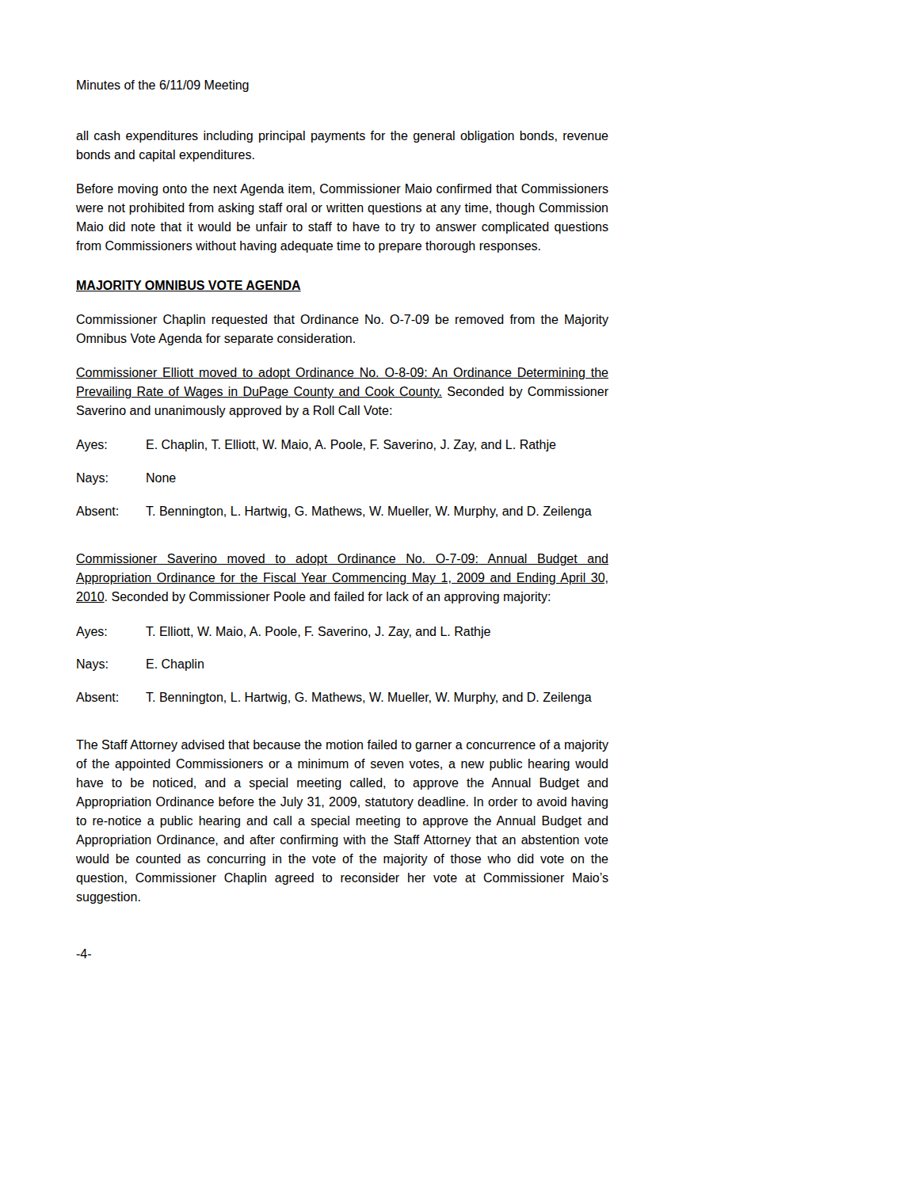Minutes of the 6/11/09 Meeting
all cash expenditures including principal payments for the general obligation bonds, revenue bonds and capital expenditures.
Before moving onto the next Agenda item, Commissioner Maio confirmed that Commissioners were not prohibited from asking staff oral or written questions at any time, though Commission Maio did note that it would be unfair to staff to have to try to answer complicated questions from Commissioners without having adequate time to prepare thorough responses.
MAJORITY OMNIBUS VOTE AGENDA
Commissioner Chaplin requested that Ordinance No. O-7-09 be removed from the Majority Omnibus Vote Agenda for separate consideration.
Commissioner Elliott moved to adopt Ordinance No. O-8-09: An Ordinance Determining the Prevailing Rate of Wages in DuPage County and Cook County. Seconded by Commissioner Saverino and unanimously approved by a Roll Call Vote:
| Ayes: | E. Chaplin, T. Elliott, W. Maio, A. Poole, F. Saverino, J. Zay, and L. Rathje |
| Nays: | None |
| Absent: | T. Bennington, L. Hartwig, G. Mathews, W. Mueller, W. Murphy, and D. Zeilenga |
Commissioner Saverino moved to adopt Ordinance No. O-7-09: Annual Budget and Appropriation Ordinance for the Fiscal Year Commencing May 1, 2009 and Ending April 30, 2010. Seconded by Commissioner Poole and failed for lack of an approving majority:
| Ayes: | T. Elliott, W. Maio, A. Poole, F. Saverino, J. Zay, and L. Rathje |
| Nays: | E. Chaplin |
| Absent: | T. Bennington, L. Hartwig, G. Mathews, W. Mueller, W. Murphy, and D. Zeilenga |
The Staff Attorney advised that because the motion failed to garner a concurrence of a majority of the appointed Commissioners or a minimum of seven votes, a new public hearing would have to be noticed, and a special meeting called, to approve the Annual Budget and Appropriation Ordinance before the July 31, 2009, statutory deadline. In order to avoid having to re-notice a public hearing and call a special meeting to approve the Annual Budget and Appropriation Ordinance, and after confirming with the Staff Attorney that an abstention vote would be counted as concurring in the vote of the majority of those who did vote on the question, Commissioner Chaplin agreed to reconsider her vote at Commissioner Maio’s suggestion.
-4-